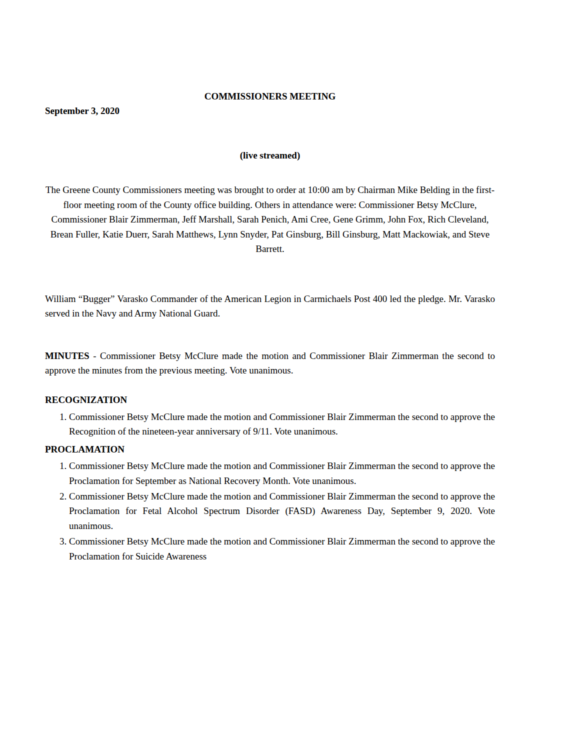COMMISSIONERS MEETING
September 3, 2020
(live streamed)
The Greene County Commissioners meeting was brought to order at 10:00 am by Chairman Mike Belding in the first-floor meeting room of the County office building. Others in attendance were: Commissioner Betsy McClure, Commissioner Blair Zimmerman, Jeff Marshall, Sarah Penich, Ami Cree, Gene Grimm, John Fox, Rich Cleveland, Brean Fuller, Katie Duerr, Sarah Matthews, Lynn Snyder, Pat Ginsburg, Bill Ginsburg, Matt Mackowiak, and Steve Barrett.
William “Bugger” Varasko Commander of the American Legion in Carmichaels Post 400 led the pledge. Mr. Varasko served in the Navy and Army National Guard.
MINUTES - Commissioner Betsy McClure made the motion and Commissioner Blair Zimmerman the second to approve the minutes from the previous meeting. Vote unanimous.
RECOGNIZATION
Commissioner Betsy McClure made the motion and Commissioner Blair Zimmerman the second to approve the Recognition of the nineteen-year anniversary of 9/11. Vote unanimous.
PROCLAMATION
Commissioner Betsy McClure made the motion and Commissioner Blair Zimmerman the second to approve the Proclamation for September as National Recovery Month. Vote unanimous.
Commissioner Betsy McClure made the motion and Commissioner Blair Zimmerman the second to approve the Proclamation for Fetal Alcohol Spectrum Disorder (FASD) Awareness Day, September 9, 2020. Vote unanimous.
Commissioner Betsy McClure made the motion and Commissioner Blair Zimmerman the second to approve the Proclamation for Suicide Awareness